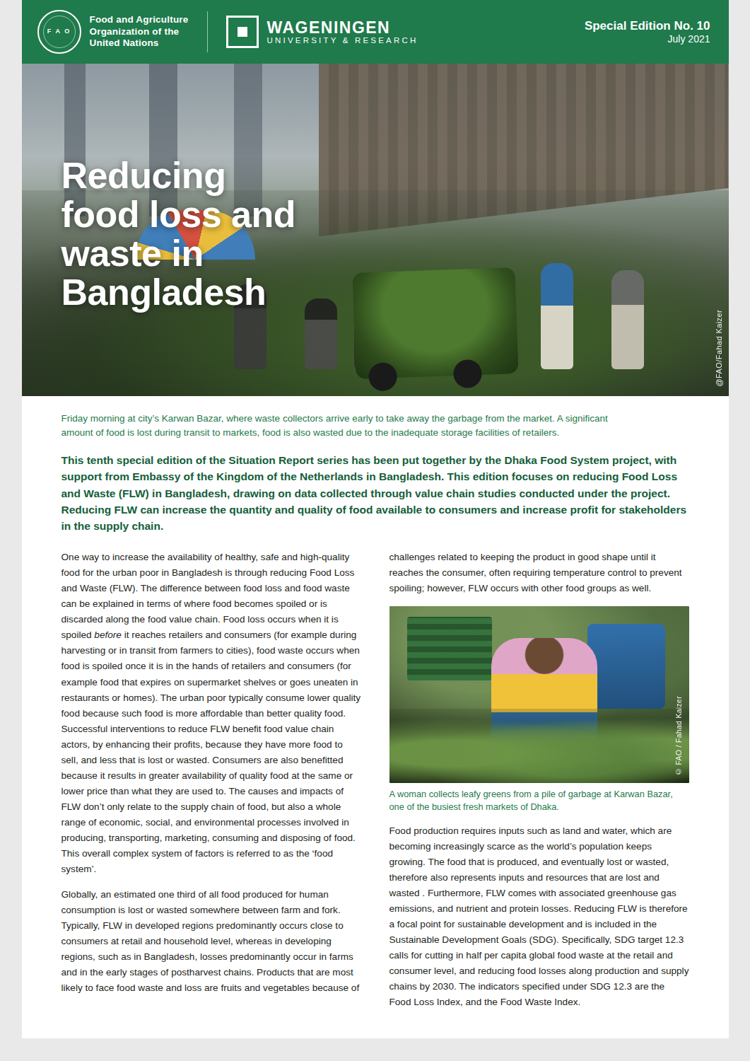F A O
Food and Agriculture
Organization of the
United Nations
WAGENINGEN
UNIVERSITY & RESEARCH
Special Edition No. 10
July 2021
Reducing
food loss and
waste in
Bangladesh
@FAO/Fahad Kaizer
Friday morning at city’s Karwan Bazar, where waste collectors arrive early to take away the garbage from the market. A significant amount of food is lost during transit to markets, food is also wasted due to the inadequate storage facilities of retailers.
This tenth special edition of the Situation Report series has been put together by the Dhaka Food System project, with support from Embassy of the Kingdom of the Netherlands in Bangladesh. This edition focuses on reducing Food Loss and Waste (FLW) in Bangladesh, drawing on data collected through value chain studies conducted under the project. Reducing FLW can increase the quantity and quality of food available to consumers and increase profit for stakeholders in the supply chain.
One way to increase the availability of healthy, safe and high-quality food for the urban poor in Bangladesh is through reducing Food Loss and Waste (FLW). The difference between food loss and food waste can be explained in terms of where food becomes spoiled or is discarded along the food value chain. Food loss occurs when it is spoiled before it reaches retailers and consumers (for example during harvesting or in transit from farmers to cities), food waste occurs when food is spoiled once it is in the hands of retailers and consumers (for example food that expires on supermarket shelves or goes uneaten in restaurants or homes). The urban poor typically consume lower quality food because such food is more affordable than better quality food. Successful interventions to reduce FLW benefit food value chain actors, by enhancing their profits, because they have more food to sell, and less that is lost or wasted. Consumers are also benefitted because it results in greater availability of quality food at the same or lower price than what they are used to. The causes and impacts of FLW don’t only relate to the supply chain of food, but also a whole range of economic, social, and environmental processes involved in producing, transporting, marketing, consuming and disposing of food. This overall complex system of factors is referred to as the ‘food system’.
Globally, an estimated one third of all food produced for human consumption is lost or wasted somewhere between farm and fork. Typically, FLW in developed regions predominantly occurs close to consumers at retail and household level, whereas in developing regions, such as in Bangladesh, losses predominantly occur in farms and in the early stages of postharvest chains. Products that are most likely to face food waste and loss are fruits and vegetables because of challenges related to keeping the product in good shape until it reaches the consumer, often requiring temperature control to prevent spoiling; however, FLW occurs with other food groups as well.
© FAO / Fahad Kaizer
A woman collects leafy greens from a pile of garbage at Karwan Bazar, one of the busiest fresh markets of Dhaka.
Food production requires inputs such as land and water, which are becoming increasingly scarce as the world’s population keeps growing. The food that is produced, and eventually lost or wasted, therefore also represents inputs and resources that are lost and wasted . Furthermore, FLW comes with associated greenhouse gas emissions, and nutrient and protein losses. Reducing FLW is therefore a focal point for sustainable development and is included in the Sustainable Development Goals (SDG). Specifically, SDG target 12.3 calls for cutting in half per capita global food waste at the retail and consumer level, and reducing food losses along production and supply chains by 2030. The indicators specified under SDG 12.3 are the Food Loss Index, and the Food Waste Index.